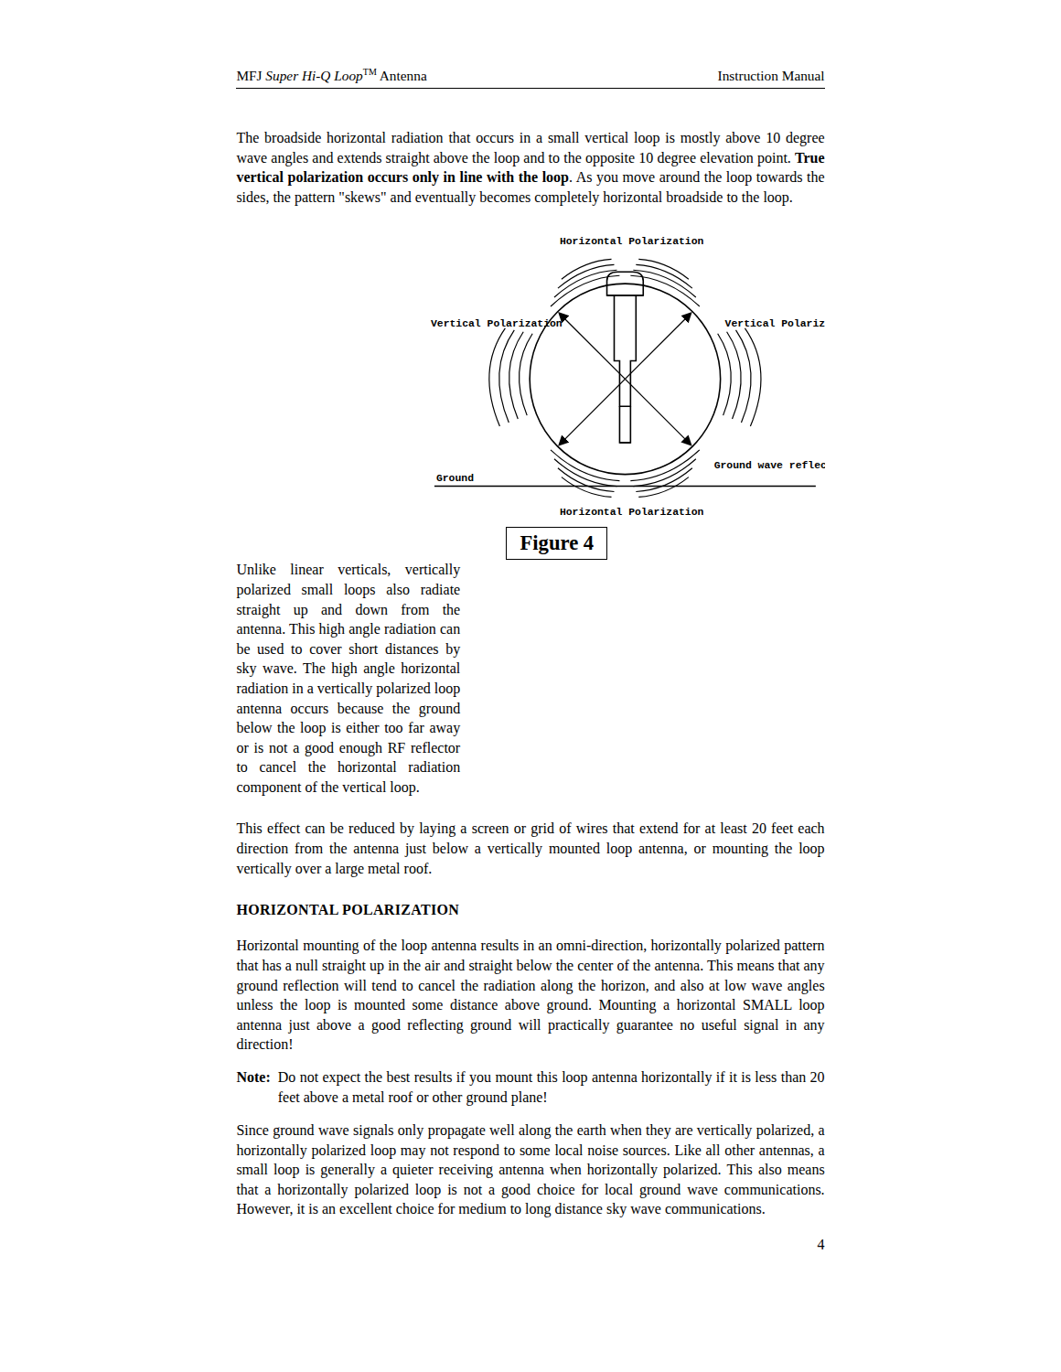MFJ Super Hi-Q Loop TM Antenna
Instruction Manual
The broadside horizontal radiation that occurs in a small vertical loop is mostly above 10 degree wave angles and extends straight above the loop and to the opposite 10 degree elevation point. True vertical polarization occurs only in line with the loop. As you move around the loop towards the sides, the pattern "skews" and eventually becomes completely horizontal broadside to the loop.
Horizontal Polarization Vertical Polarization Vertical Polarization Ground wave reflection Ground Horizontal Polarization
Figure 4
Unlike linear verticals, vertically polarized small loops also radiate straight up and down from the antenna. This high angle radiation can be used to cover short distances by sky wave. The high angle horizontal radiation in a vertically polarized loop antenna occurs because the ground below the loop is either too far away or is not a good enough RF reflector to cancel the horizontal radiation component of the vertical loop.
This effect can be reduced by laying a screen or grid of wires that extend for at least 20 feet each direction from the antenna just below a vertically mounted loop antenna, or mounting the loop vertically over a large metal roof.
HORIZONTAL POLARIZATION
Horizontal mounting of the loop antenna results in an omni-direction, horizontally polarized pattern that has a null straight up in the air and straight below the center of the antenna. This means that any ground reflection will tend to cancel the radiation along the horizon, and also at low wave angles unless the loop is mounted some distance above ground. Mounting a horizontal SMALL loop antenna just above a good reflecting ground will practically guarantee no useful signal in any direction!
Note:
Do not expect the best results if you mount this loop antenna horizontally if it is less than 20 feet above a metal roof or other ground plane!
Since ground wave signals only propagate well along the earth when they are vertically polarized, a horizontally polarized loop may not respond to some local noise sources. Like all other antennas, a small loop is generally a quieter receiving antenna when horizontally polarized. This also means that a horizontally polarized loop is not a good choice for local ground wave communications. However, it is an excellent choice for medium to long distance sky wave communications.
4